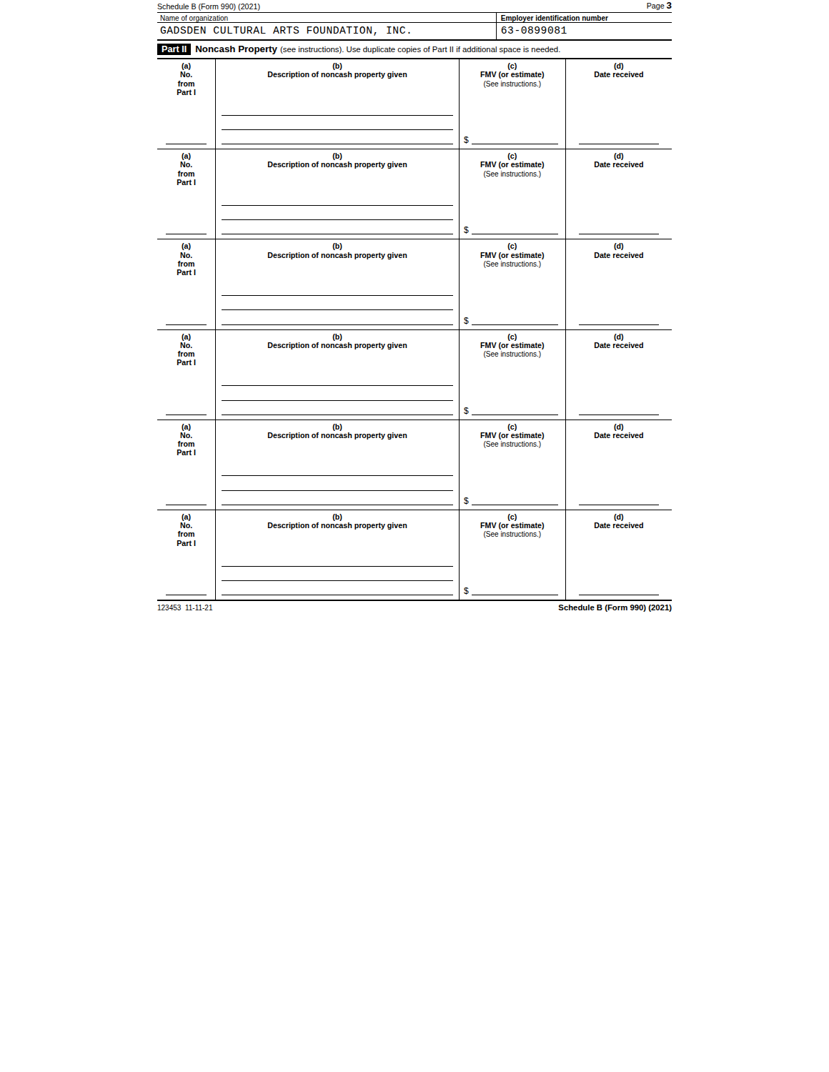Schedule B (Form 990) (2021)
Page 3
Name of organization
Employer identification number
GADSDEN CULTURAL ARTS FOUNDATION, INC.
63-0899081
Part II Noncash Property (see instructions). Use duplicate copies of Part II if additional space is needed.
| (a) No. from Part I | (b) Description of noncash property given | (c) FMV (or estimate) (See instructions.) | (d) Date received |
| | | $ | |
| (a) No. from Part I | (b) Description of noncash property given | (c) FMV (or estimate) (See instructions.) | (d) Date received |
| | | $ | |
| (a) No. from Part I | (b) Description of noncash property given | (c) FMV (or estimate) (See instructions.) | (d) Date received |
| | | $ | |
| (a) No. from Part I | (b) Description of noncash property given | (c) FMV (or estimate) (See instructions.) | (d) Date received |
| | | $ | |
| (a) No. from Part I | (b) Description of noncash property given | (c) FMV (or estimate) (See instructions.) | (d) Date received |
| | | $ | |
| (a) No. from Part I | (b) Description of noncash property given | (c) FMV (or estimate) (See instructions.) | (d) Date received |
| | | $ | |
123453 11-11-21
Schedule B (Form 990) (2021)